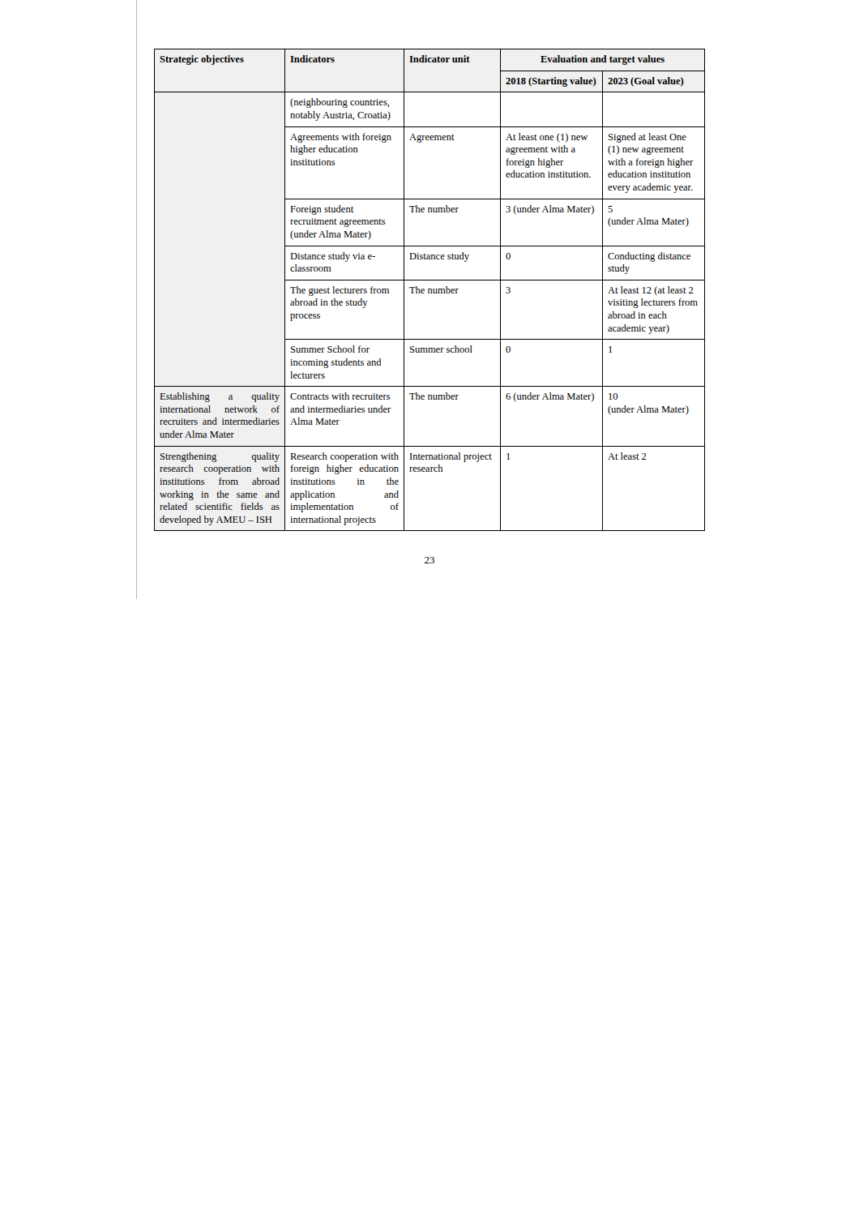| Strategic objectives | Indicators | Indicator unit | Evaluation and target values |
| --- | --- | --- | --- |
| 2018 (Starting value) | 2023 (Goal value) |
| | (neighbouring countries, notably Austria, Croatia) | | | |
| Agreements with foreign higher education institutions | Agreement | At least one (1) new agreement with a foreign higher education institution. | Signed at least One (1) new agreement with a foreign higher education institution every academic year. |
| Foreign student recruitment agreements (under Alma Mater) | The number | 3 (under Alma Mater) | 5 (under Alma Mater) |
| Distance study via e-classroom | Distance study | 0 | Conducting distance study |
| The guest lecturers from abroad in the study process | The number | 3 | At least 12 (at least 2 visiting lecturers from abroad in each academic year) |
| Summer School for incoming students and lecturers | Summer school | 0 | 1 |
| Establishing a quality international network of recruiters and intermediaries under Alma Mater | Contracts with recruiters and intermediaries under Alma Mater | The number | 6 (under Alma Mater) | 10 (under Alma Mater) |
| Strengthening quality research cooperation with institutions from abroad working in the same and related scientific fields as developed by AMEU – ISH | Research cooperation with foreign higher education institutions in the application and implementation of international projects | International project research | 1 | At least 2 |
23